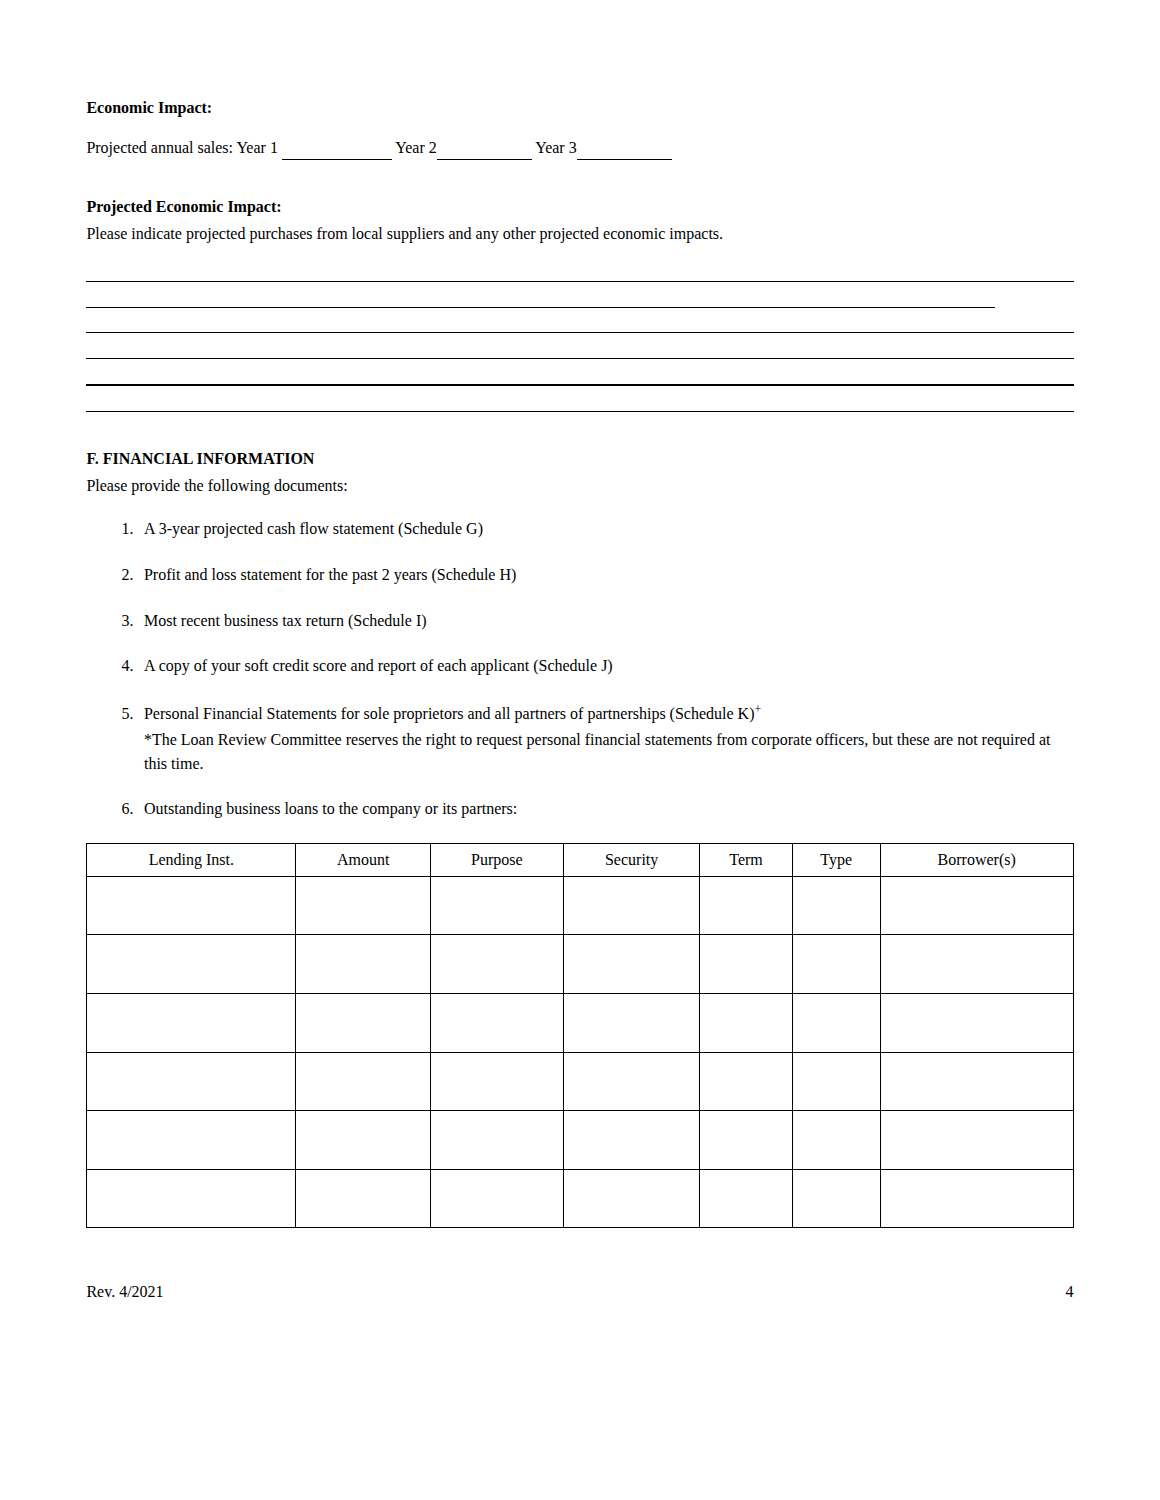Economic Impact:
Projected annual sales: Year 1 Year 2 Year 3
Projected Economic Impact:
Please indicate projected purchases from local suppliers and any other projected economic impacts.
F. FINANCIAL INFORMATION
Please provide the following documents:
A 3-year projected cash flow statement (Schedule G)
Profit and loss statement for the past 2 years (Schedule H)
Most recent business tax return (Schedule I)
A copy of your soft credit score and report of each applicant (Schedule J)
Personal Financial Statements for sole proprietors and all partners of partnerships (Schedule K)+ *The Loan Review Committee reserves the right to request personal financial statements from corporate officers, but these are not required at this time.
Outstanding business loans to the company or its partners:
| Lending Inst. | Amount | Purpose | Security | Term | Type | Borrower(s) |
| --- | --- | --- | --- | --- | --- | --- |
Rev. 4/2021 4